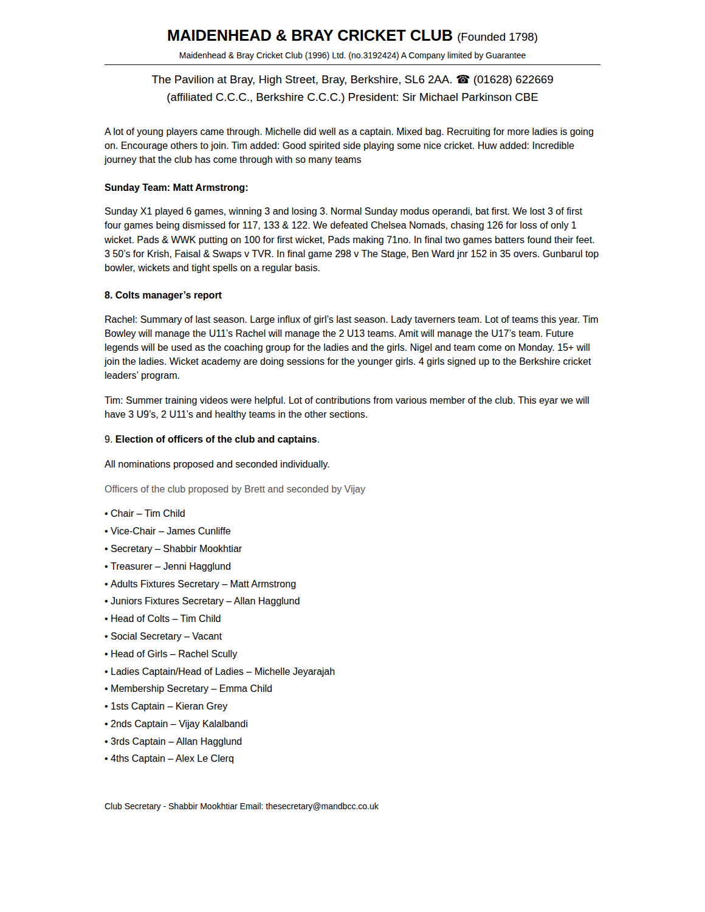MAIDENHEAD & BRAY CRICKET CLUB (Founded 1798)
Maidenhead & Bray Cricket Club (1996) Ltd. (no.3192424) A Company limited by Guarantee
The Pavilion at Bray, High Street, Bray, Berkshire, SL6 2AA. ☎ (01628) 622669
(affiliated C.C.C., Berkshire C.C.C.) President: Sir Michael Parkinson CBE
A lot of young players came through. Michelle did well as a captain. Mixed bag. Recruiting for more ladies is going on. Encourage others to join. Tim added: Good spirited side playing some nice cricket. Huw added: Incredible journey that the club has come through with so many teams
Sunday Team: Matt Armstrong:
Sunday X1 played 6 games, winning 3 and losing 3. Normal Sunday modus operandi, bat first. We lost 3 of first four games being dismissed for 117, 133 & 122. We defeated Chelsea Nomads, chasing 126 for loss of only 1 wicket. Pads & WWK putting on 100 for first wicket, Pads making 71no. In final two games batters found their feet. 3 50’s for Krish, Faisal & Swaps v TVR. In final game 298 v The Stage, Ben Ward jnr 152 in 35 overs. Gunbarul top bowler, wickets and tight spells on a regular basis.
8. Colts manager’s report
Rachel: Summary of last season. Large influx of girl’s last season. Lady taverners team. Lot of teams this year. Tim Bowley will manage the U11’s Rachel will manage the 2 U13 teams. Amit will manage the U17’s team. Future legends will be used as the coaching group for the ladies and the girls. Nigel and team come on Monday. 15+ will join the ladies. Wicket academy are doing sessions for the younger girls. 4 girls signed up to the Berkshire cricket leaders’ program.
Tim: Summer training videos were helpful. Lot of contributions from various member of the club. This eyar we will have 3 U9’s, 2 U11’s and healthy teams in the other sections.
9. Election of officers of the club and captains.
All nominations proposed and seconded individually.
Officers of the club proposed by Brett and seconded by Vijay
Chair – Tim Child
Vice-Chair – James Cunliffe
Secretary – Shabbir Mookhtiar
Treasurer – Jenni Hagglund
Adults Fixtures Secretary – Matt Armstrong
Juniors Fixtures Secretary – Allan Hagglund
Head of Colts – Tim Child
Social Secretary – Vacant
Head of Girls – Rachel Scully
Ladies Captain/Head of Ladies – Michelle Jeyarajah
Membership Secretary – Emma Child
1sts Captain – Kieran Grey
2nds Captain – Vijay Kalalbandi
3rds Captain – Allan Hagglund
4ths Captain – Alex Le Clerq
Club Secretary - Shabbir Mookhtiar Email: thesecretary@mandbcc.co.uk